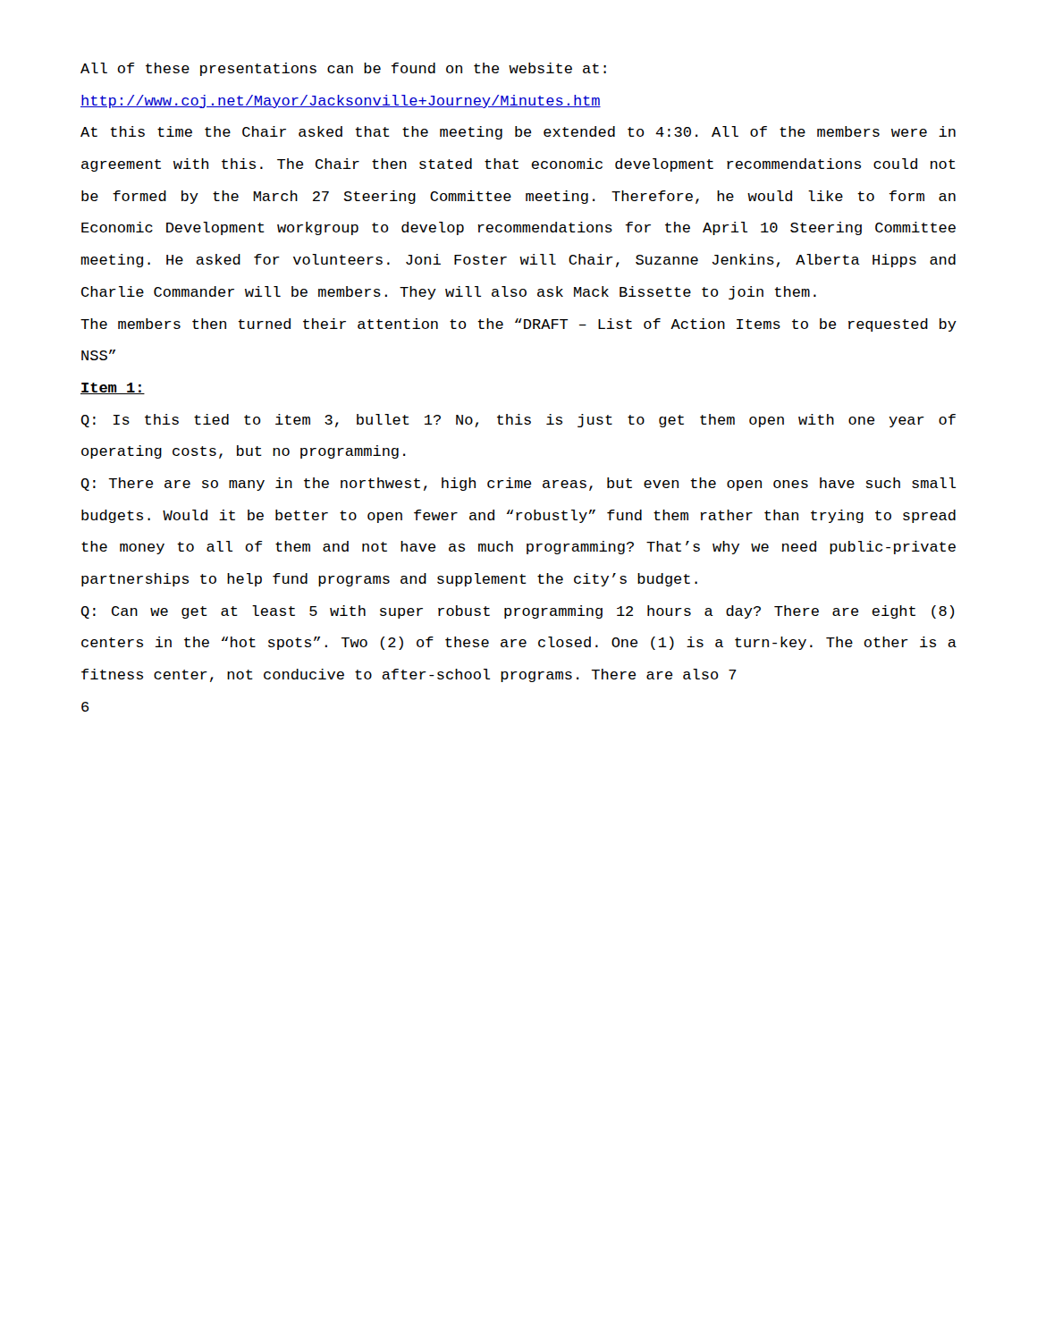All of these presentations can be found on the website at:
http://www.coj.net/Mayor/Jacksonville+Journey/Minutes.htm
At this time the Chair asked that the meeting be extended to 4:30. All of the members were in agreement with this. The Chair then stated that economic development recommendations could not be formed by the March 27 Steering Committee meeting. Therefore, he would like to form an Economic Development workgroup to develop recommendations for the April 10 Steering Committee meeting. He asked for volunteers. Joni Foster will Chair, Suzanne Jenkins, Alberta Hipps and Charlie Commander will be members. They will also ask Mack Bissette to join them.
The members then turned their attention to the “DRAFT – List of Action Items to be requested by NSS”
Item 1:
Q: Is this tied to item 3, bullet 1? No, this is just to get them open with one year of operating costs, but no programming.
Q: There are so many in the northwest, high crime areas, but even the open ones have such small budgets. Would it be better to open fewer and “robustly” fund them rather than trying to spread the money to all of them and not have as much programming? That’s why we need public-private partnerships to help fund programs and supplement the city’s budget.
Q: Can we get at least 5 with super robust programming 12 hours a day? There are eight (8) centers in the “hot spots”. Two (2) of these are closed. One (1) is a turn-key. The other is a fitness center, not conducive to after-school programs. There are also 7
6